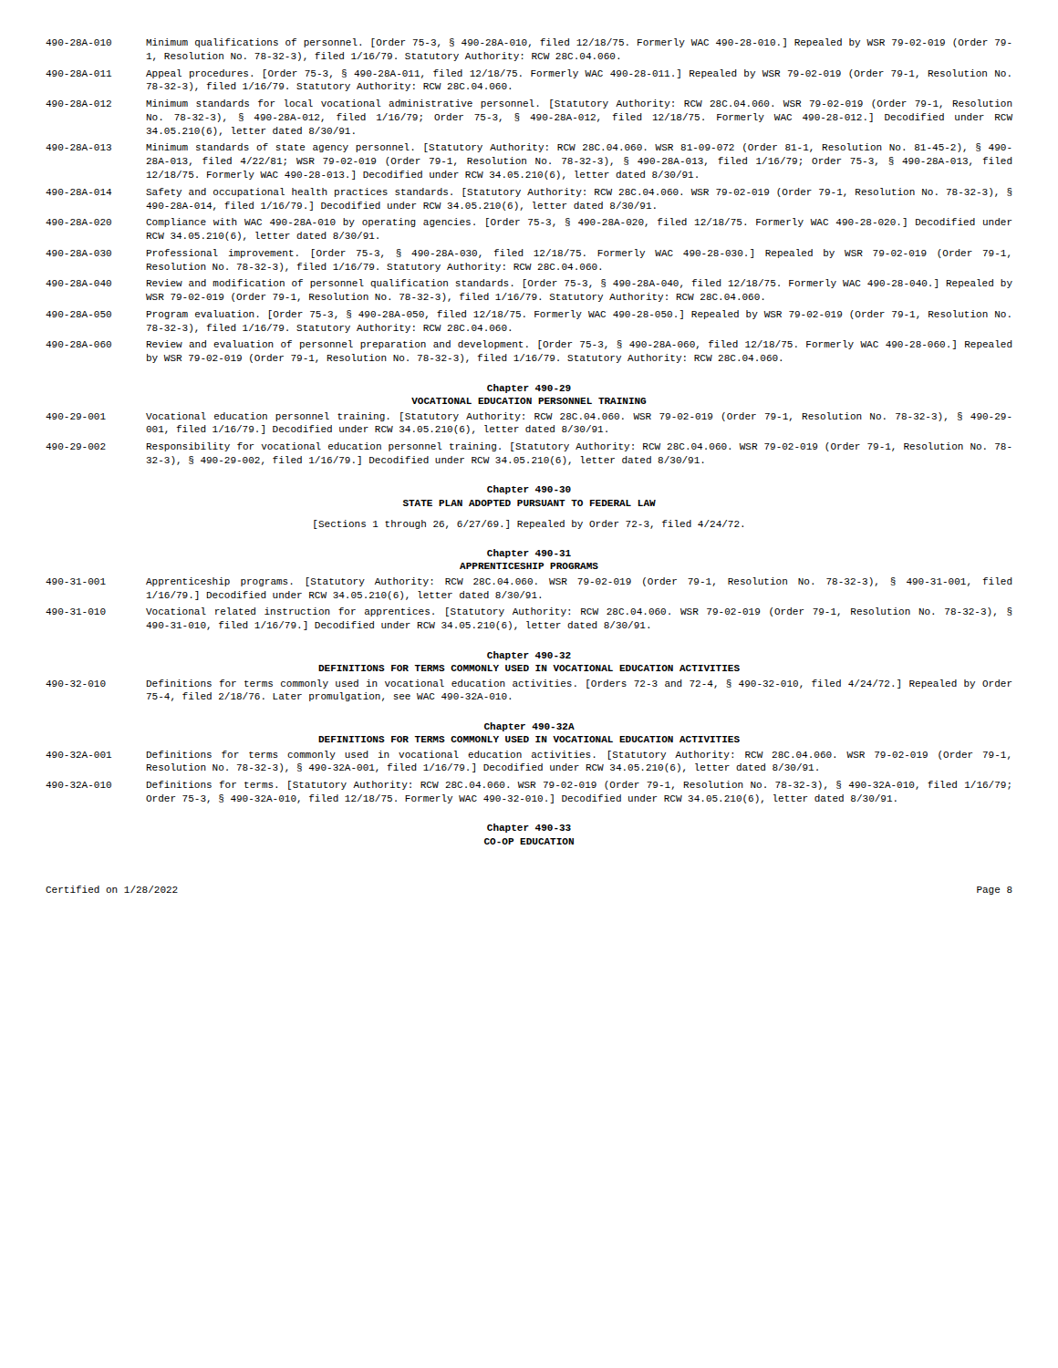490-28A-010
Minimum qualifications of personnel. [Order 75-3, § 490-28A-010, filed 12/18/75. Formerly WAC 490-28-010.] Repealed by WSR 79-02-019 (Order 79-1, Resolution No. 78-32-3), filed 1/16/79. Statutory Authority: RCW 28C.04.060.
490-28A-011
Appeal procedures. [Order 75-3, § 490-28A-011, filed 12/18/75. Formerly WAC 490-28-011.] Repealed by WSR 79-02-019 (Order 79-1, Resolution No. 78-32-3), filed 1/16/79. Statutory Authority: RCW 28C.04.060.
490-28A-012
Minimum standards for local vocational administrative personnel. [Statutory Authority: RCW 28C.04.060. WSR 79-02-019 (Order 79-1, Resolution No. 78-32-3), § 490-28A-012, filed 1/16/79; Order 75-3, § 490-28A-012, filed 12/18/75. Formerly WAC 490-28-012.] Decodified under RCW 34.05.210(6), letter dated 8/30/91.
490-28A-013
Minimum standards of state agency personnel. [Statutory Authority: RCW 28C.04.060. WSR 81-09-072 (Order 81-1, Resolution No. 81-45-2), § 490-28A-013, filed 4/22/81; WSR 79-02-019 (Order 79-1, Resolution No. 78-32-3), § 490-28A-013, filed 1/16/79; Order 75-3, § 490-28A-013, filed 12/18/75. Formerly WAC 490-28-013.] Decodified under RCW 34.05.210(6), letter dated 8/30/91.
490-28A-014
Safety and occupational health practices standards. [Statutory Authority: RCW 28C.04.060. WSR 79-02-019 (Order 79-1, Resolution No. 78-32-3), § 490-28A-014, filed 1/16/79.] Decodified under RCW 34.05.210(6), letter dated 8/30/91.
490-28A-020
Compliance with WAC 490-28A-010 by operating agencies. [Order 75-3, § 490-28A-020, filed 12/18/75. Formerly WAC 490-28-020.] Decodified under RCW 34.05.210(6), letter dated 8/30/91.
490-28A-030
Professional improvement. [Order 75-3, § 490-28A-030, filed 12/18/75. Formerly WAC 490-28-030.] Repealed by WSR 79-02-019 (Order 79-1, Resolution No. 78-32-3), filed 1/16/79. Statutory Authority: RCW 28C.04.060.
490-28A-040
Review and modification of personnel qualification standards. [Order 75-3, § 490-28A-040, filed 12/18/75. Formerly WAC 490-28-040.] Repealed by WSR 79-02-019 (Order 79-1, Resolution No. 78-32-3), filed 1/16/79. Statutory Authority: RCW 28C.04.060.
490-28A-050
Program evaluation. [Order 75-3, § 490-28A-050, filed 12/18/75. Formerly WAC 490-28-050.] Repealed by WSR 79-02-019 (Order 79-1, Resolution No. 78-32-3), filed 1/16/79. Statutory Authority: RCW 28C.04.060.
490-28A-060
Review and evaluation of personnel preparation and development. [Order 75-3, § 490-28A-060, filed 12/18/75. Formerly WAC 490-28-060.] Repealed by WSR 79-02-019 (Order 79-1, Resolution No. 78-32-3), filed 1/16/79. Statutory Authority: RCW 28C.04.060.
Chapter 490-29 VOCATIONAL EDUCATION PERSONNEL TRAINING
490-29-001
Vocational education personnel training. [Statutory Authority: RCW 28C.04.060. WSR 79-02-019 (Order 79-1, Resolution No. 78-32-3), § 490-29-001, filed 1/16/79.] Decodified under RCW 34.05.210(6), letter dated 8/30/91.
490-29-002
Responsibility for vocational education personnel training. [Statutory Authority: RCW 28C.04.060. WSR 79-02-019 (Order 79-1, Resolution No. 78-32-3), § 490-29-002, filed 1/16/79.] Decodified under RCW 34.05.210(6), letter dated 8/30/91.
Chapter 490-30 STATE PLAN ADOPTED PURSUANT TO FEDERAL LAW
[Sections 1 through 26, 6/27/69.] Repealed by Order 72-3, filed 4/24/72.
Chapter 490-31 APPRENTICESHIP PROGRAMS
490-31-001
Apprenticeship programs. [Statutory Authority: RCW 28C.04.060. WSR 79-02-019 (Order 79-1, Resolution No. 78-32-3), § 490-31-001, filed 1/16/79.] Decodified under RCW 34.05.210(6), letter dated 8/30/91.
490-31-010
Vocational related instruction for apprentices. [Statutory Authority: RCW 28C.04.060. WSR 79-02-019 (Order 79-1, Resolution No. 78-32-3), § 490-31-010, filed 1/16/79.] Decodified under RCW 34.05.210(6), letter dated 8/30/91.
Chapter 490-32 DEFINITIONS FOR TERMS COMMONLY USED IN VOCATIONAL EDUCATION ACTIVITIES
490-32-010
Definitions for terms commonly used in vocational education activities. [Orders 72-3 and 72-4, § 490-32-010, filed 4/24/72.] Repealed by Order 75-4, filed 2/18/76. Later promulgation, see WAC 490-32A-010.
Chapter 490-32ADEFINITIONS FOR TERMS COMMONLY USED IN VOCATIONAL EDUCATION ACTIVITIES
490-32A-001
Definitions for terms commonly used in vocational education activities. [Statutory Authority: RCW 28C.04.060. WSR 79-02-019 (Order 79-1, Resolution No. 78-32-3), § 490-32A-001, filed 1/16/79.] Decodified under RCW 34.05.210(6), letter dated 8/30/91.
490-32A-010
Definitions for terms. [Statutory Authority: RCW 28C.04.060. WSR 79-02-019 (Order 79-1, Resolution No. 78-32-3), § 490-32A-010, filed 1/16/79; Order 75-3, § 490-32A-010, filed 12/18/75. Formerly WAC 490-32-010.] Decodified under RCW 34.05.210(6), letter dated 8/30/91.
Chapter 490-33 CO-OP EDUCATION
Certified on 1/28/2022
Page 8